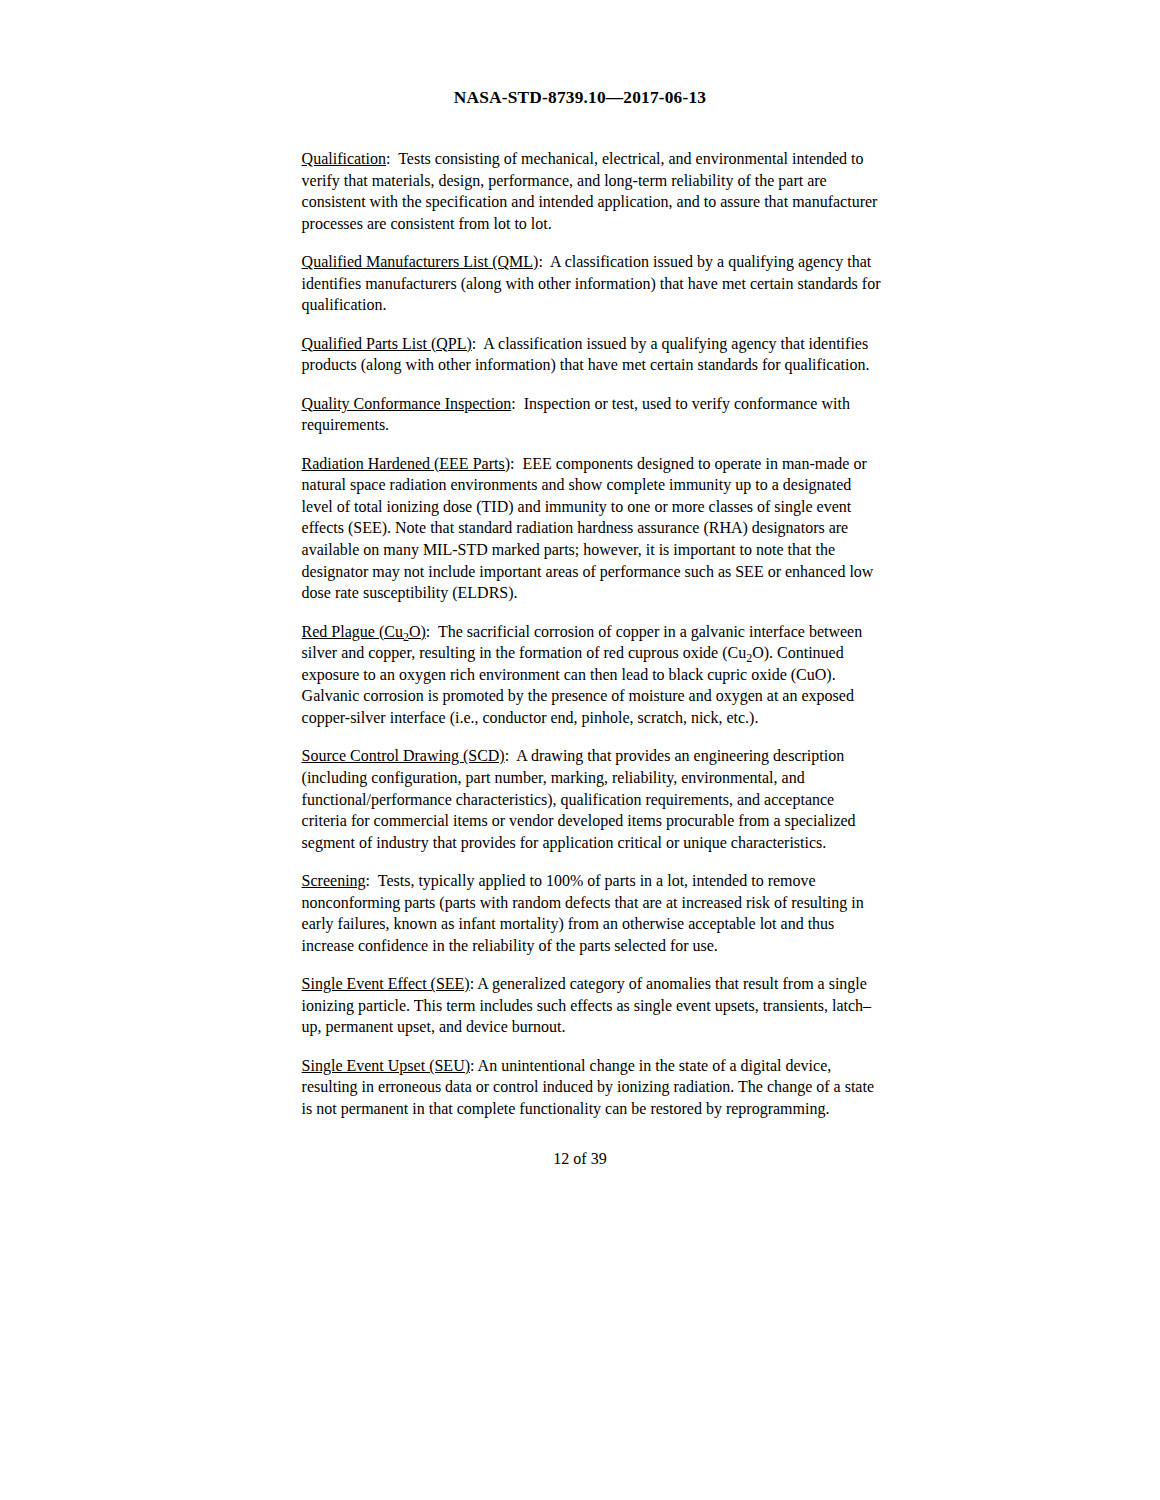NASA-STD-8739.10—2017-06-13
Qualification: Tests consisting of mechanical, electrical, and environmental intended to verify that materials, design, performance, and long-term reliability of the part are consistent with the specification and intended application, and to assure that manufacturer processes are consistent from lot to lot.
Qualified Manufacturers List (QML): A classification issued by a qualifying agency that identifies manufacturers (along with other information) that have met certain standards for qualification.
Qualified Parts List (QPL): A classification issued by a qualifying agency that identifies products (along with other information) that have met certain standards for qualification.
Quality Conformance Inspection: Inspection or test, used to verify conformance with requirements.
Radiation Hardened (EEE Parts): EEE components designed to operate in man-made or natural space radiation environments and show complete immunity up to a designated level of total ionizing dose (TID) and immunity to one or more classes of single event effects (SEE). Note that standard radiation hardness assurance (RHA) designators are available on many MIL-STD marked parts; however, it is important to note that the designator may not include important areas of performance such as SEE or enhanced low dose rate susceptibility (ELDRS).
Red Plague (Cu2O): The sacrificial corrosion of copper in a galvanic interface between silver and copper, resulting in the formation of red cuprous oxide (Cu2O). Continued exposure to an oxygen rich environment can then lead to black cupric oxide (CuO). Galvanic corrosion is promoted by the presence of moisture and oxygen at an exposed copper-silver interface (i.e., conductor end, pinhole, scratch, nick, etc.).
Source Control Drawing (SCD): A drawing that provides an engineering description (including configuration, part number, marking, reliability, environmental, and functional/performance characteristics), qualification requirements, and acceptance criteria for commercial items or vendor developed items procurable from a specialized segment of industry that provides for application critical or unique characteristics.
Screening: Tests, typically applied to 100% of parts in a lot, intended to remove nonconforming parts (parts with random defects that are at increased risk of resulting in early failures, known as infant mortality) from an otherwise acceptable lot and thus increase confidence in the reliability of the parts selected for use.
Single Event Effect (SEE): A generalized category of anomalies that result from a single ionizing particle. This term includes such effects as single event upsets, transients, latch–up, permanent upset, and device burnout.
Single Event Upset (SEU): An unintentional change in the state of a digital device, resulting in erroneous data or control induced by ionizing radiation. The change of a state is not permanent in that complete functionality can be restored by reprogramming.
12 of 39